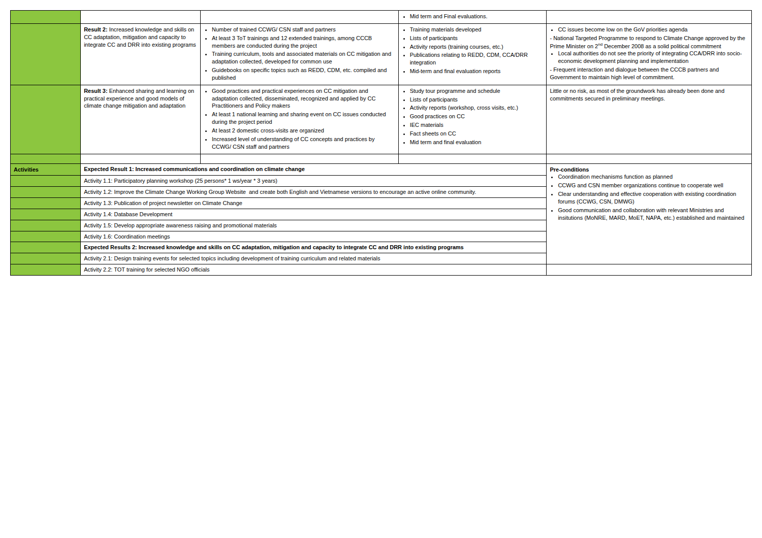| | | | Mid term and Final evaluations. | |
| | Result 2: Increased knowledge and skills on CC adaptation, mitigation and capacity to integrate CC and DRR into existing programs | Number of trained CCWG/ CSN staff and partners At least 3 ToT trainings and 12 extended trainings, among CCCB members are conducted during the project Training curriculum, tools and associated materials on CC mitigation and adaptation collected, developed for common use Guidebooks on specific topics such as REDD, CDM, etc. compiled and published | Training materials developed Lists of participants Activity reports (training courses, etc.) Publications relating to REDD, CDM, CCA/DRR integration Mid-term and final evaluation reports | CC issues become low on the GoV priorities agenda - National Targeted Programme to respond to Climate Change approved by the Prime Minister on 2 nd December 2008 as a solid political commitment Local authorities do not see the priority of integrating CCA/DRR into socio-economic development planning and implementation - Frequent interaction and dialogue between the CCCB partners and Government to maintain high level of commitment. |
| | Result 3: Enhanced sharing and learning on practical experience and good models of climate change mitigation and adaptation | Good practices and practical experiences on CC mitigation and adaptation collected, disseminated, recognized and applied by CC Practitioners and Policy makers At least 1 national learning and sharing event on CC issues conducted during the project period At least 2 domestic cross-visits are organized Increased level of understanding of CC concepts and practices by CCWG/ CSN staff and partners | Study tour programme and schedule Lists of participants Activity reports (workshop, cross visits, etc.) Good practices on CC IEC materials Fact sheets on CC Mid term and final evaluation | Little or no risk, as most of the groundwork has already been done and commitments secured in preliminary meetings. |
| Activities | Expected Result 1: Increased communications and coordination on climate change | Pre-conditions Coordination mechanisms function as planned CCWG and CSN member organizations continue to cooperate well Clear understanding and effective cooperation with existing coordination forums (CCWG, CSN, DMWG) Good communication and collaboration with relevant Ministries and insitutions (MoNRE, MARD, MoET, NAPA, etc.) established and maintained |
| | Activity 1.1: Participatory planning workshop (25 persons* 1 ws/year * 3 years) |
| | Activity 1.2: Improve the Climate Change Working Group Website and create both English and Vietnamese versions to encourage an active online community. |
| | Activity 1.3: Publication of project newsletter on Climate Change |
| | Activity 1.4: Database Development |
| | Activity 1.5: Develop appropriate awareness raising and promotional materials |
| | Activity 1.6: Coordination meetings |
| | Expected Results 2: Increased knowledge and skills on CC adaptation, mitigation and capacity to integrate CC and DRR into existing programs |
| | Activity 2.1: Design training events for selected topics including development of training curriculum and related materials |
| | Activity 2.2: TOT training for selected NGO officials | |